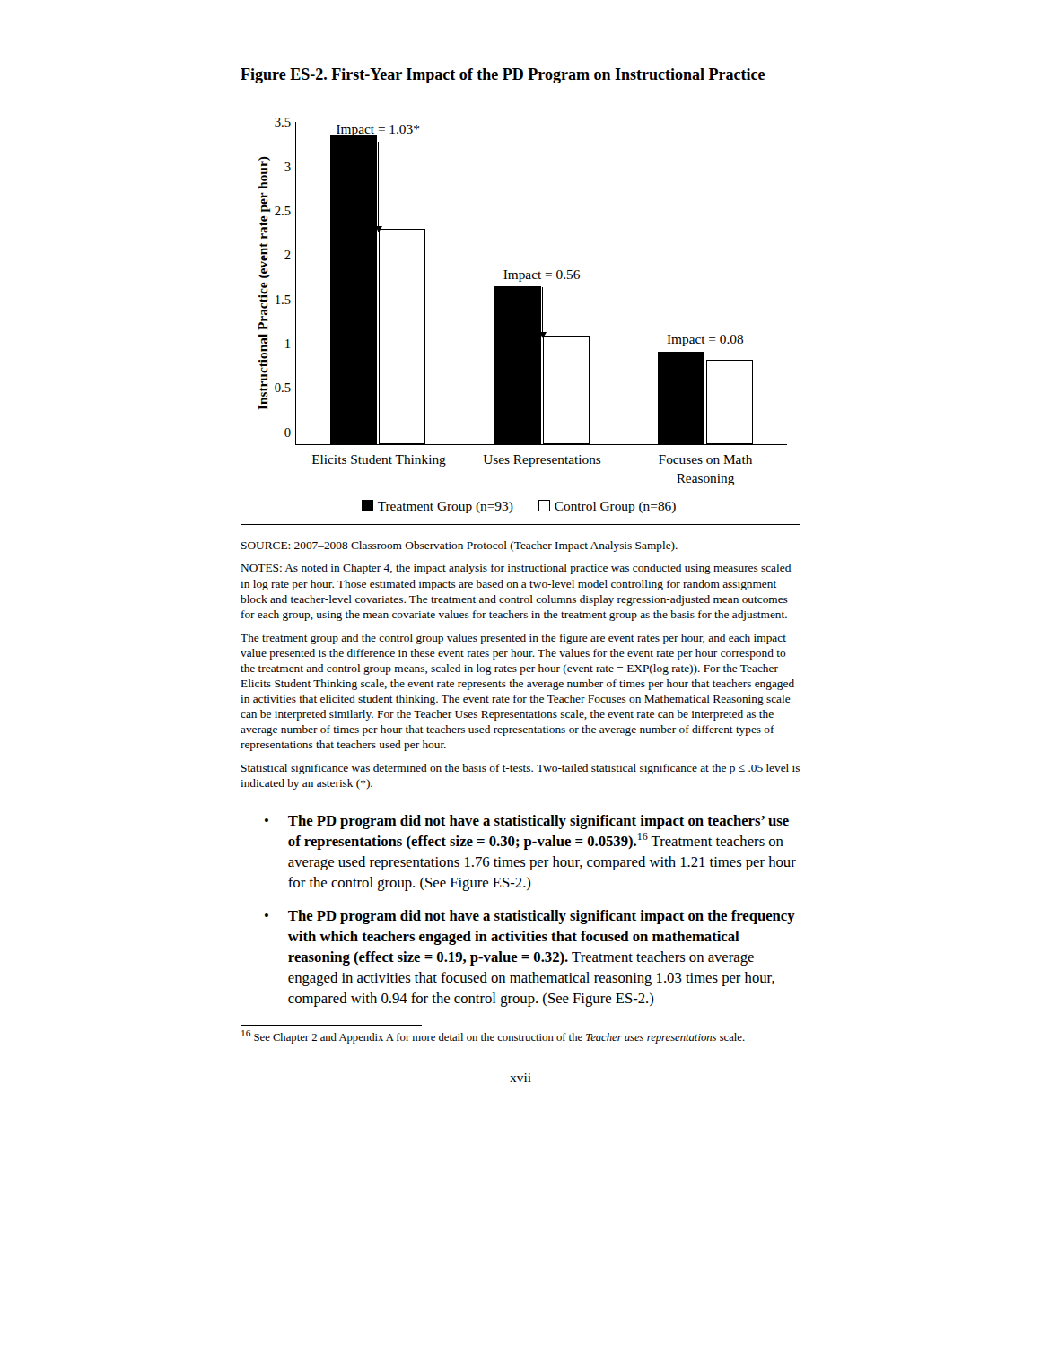Figure ES-2. First-Year Impact of the PD Program on Instructional Practice
Instructional Practice (event rate per hour)
3.5 3 2.5 2 1.5 1 0.5 0
Impact = 1.03*
Impact = 0.56
Impact = 0.08
Elicits Student Thinking
Uses Representations
Focuses on Math Reasoning
Treatment Group (n=93) Control Group (n=86)
SOURCE: 2007–2008 Classroom Observation Protocol (Teacher Impact Analysis Sample).
NOTES: As noted in Chapter 4, the impact analysis for instructional practice was conducted using measures scaled in log rate per hour. Those estimated impacts are based on a two-level model controlling for random assignment block and teacher-level covariates. The treatment and control columns display regression-adjusted mean outcomes for each group, using the mean covariate values for teachers in the treatment group as the basis for the adjustment.
The treatment group and the control group values presented in the figure are event rates per hour, and each impact value presented is the difference in these event rates per hour. The values for the event rate per hour correspond to the treatment and control group means, scaled in log rates per hour (event rate = EXP(log rate)). For the Teacher Elicits Student Thinking scale, the event rate represents the average number of times per hour that teachers engaged in activities that elicited student thinking. The event rate for the Teacher Focuses on Mathematical Reasoning scale can be interpreted similarly. For the Teacher Uses Representations scale, the event rate can be interpreted as the average number of times per hour that teachers used representations or the average number of different types of representations that teachers used per hour.
Statistical significance was determined on the basis of t-tests. Two-tailed statistical significance at the p ≤ .05 level is indicated by an asterisk (*).
The PD program did not have a statistically significant impact on teachers’ use of representations (effect size = 0.30; p-value = 0.0539).16 Treatment teachers on average used representations 1.76 times per hour, compared with 1.21 times per hour for the control group. (See Figure ES-2.)
The PD program did not have a statistically significant impact on the frequency with which teachers engaged in activities that focused on mathematical reasoning (effect size = 0.19, p-value = 0.32). Treatment teachers on average engaged in activities that focused on mathematical reasoning 1.03 times per hour, compared with 0.94 for the control group. (See Figure ES-2.)
16 See Chapter 2 and Appendix A for more detail on the construction of the Teacher uses representations scale.
xvii